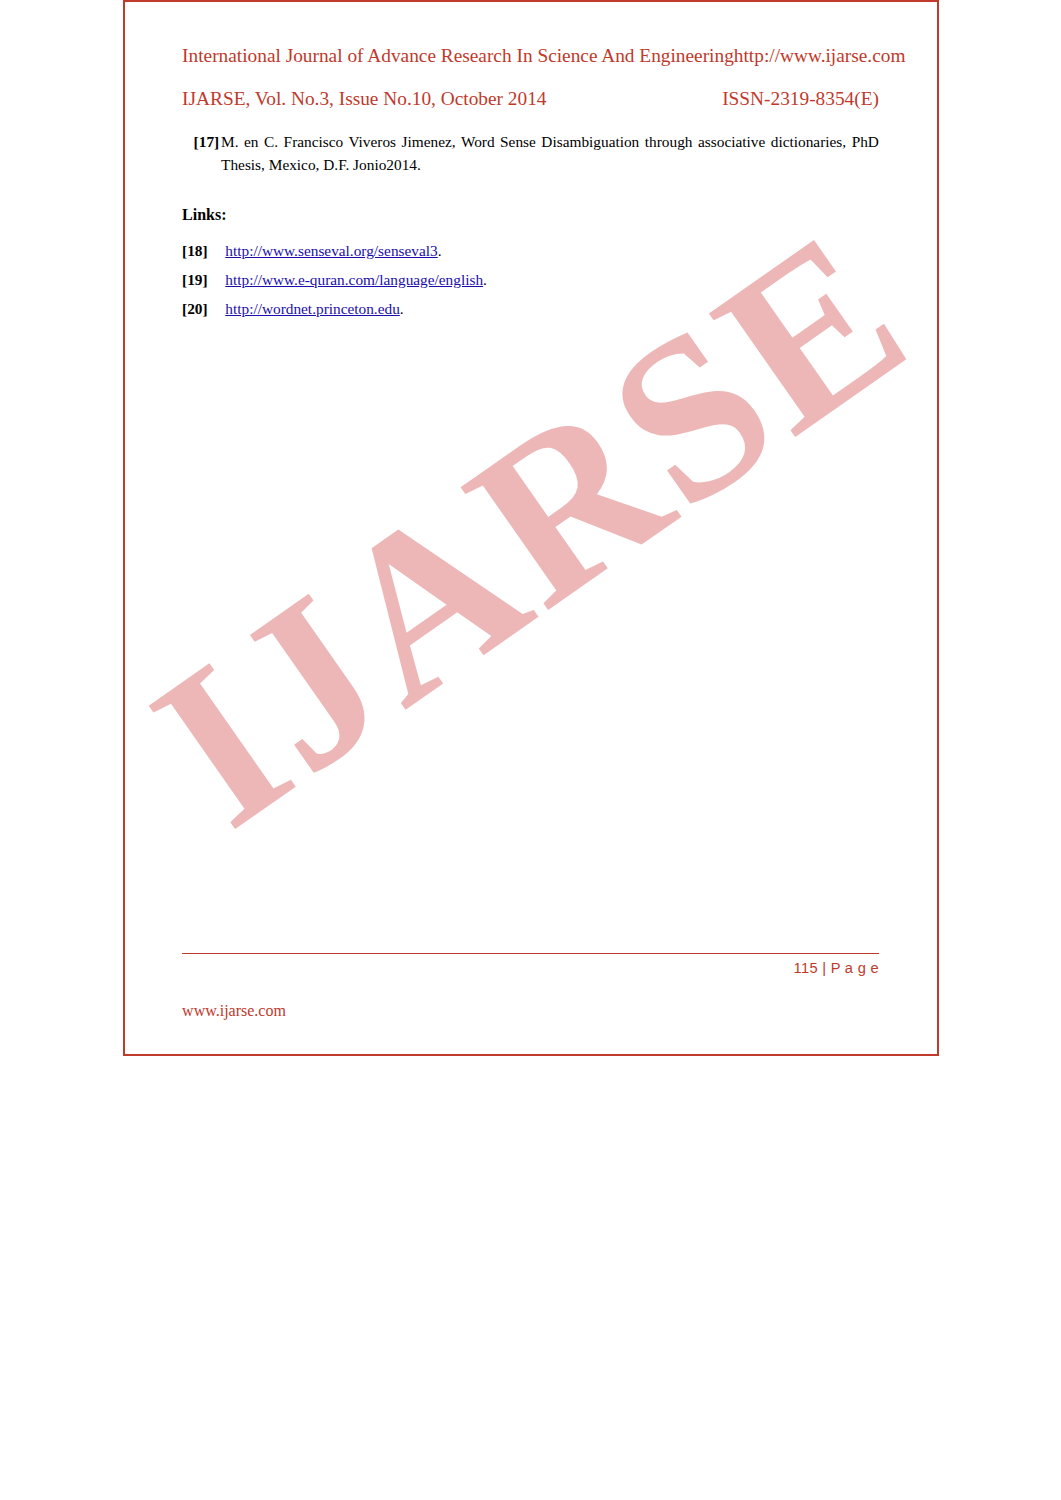IJARSE
International Journal of Advance Research In Science And Engineering http://www.ijarse.com
IJARSE, Vol. No.3, Issue No.10, October 2014 ISSN-2319-8354(E)
[17] M. en C. Francisco Viveros Jimenez, Word Sense Disambiguation through associative dictionaries, PhD Thesis, Mexico, D.F. Jonio2014.
Links:
[18] http://www.senseval.org/senseval3.
[19] http://www.e-quran.com/language/english.
[20] http://wordnet.princeton.edu.
115 | P a g e
www.ijarse.com